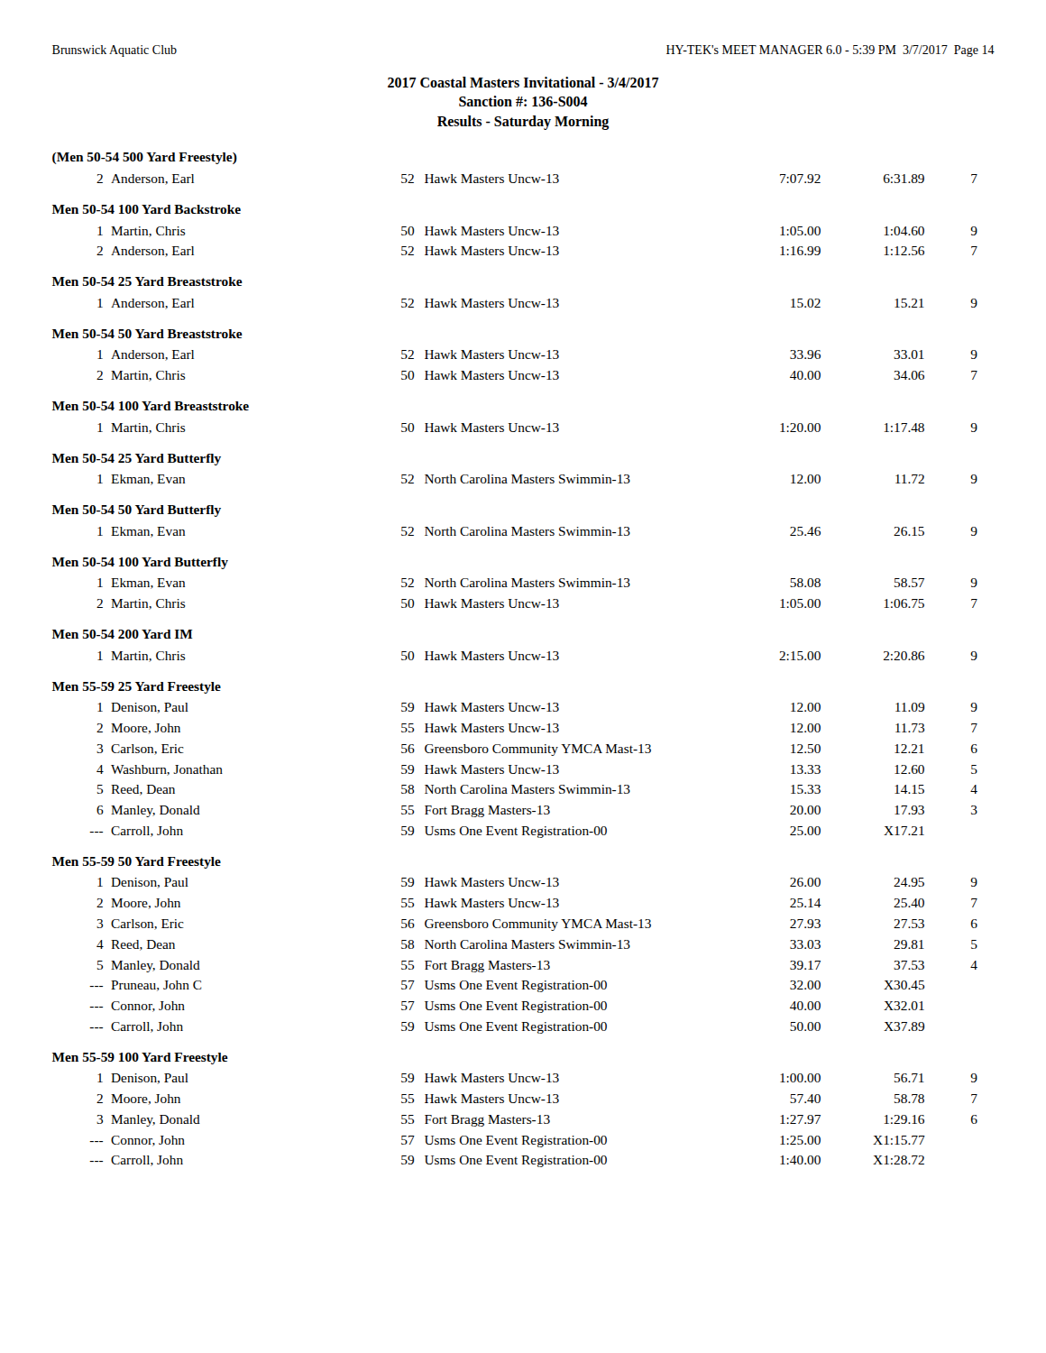Brunswick Aquatic Club
HY-TEK's MEET MANAGER 6.0 - 5:39 PM 3/7/2017 Page 14
2017 Coastal Masters Invitational - 3/4/2017
Sanction #: 136-S004
Results - Saturday Morning
| (Men 50-54 500 Yard Freestyle) |
| 2 | Anderson, Earl | 52 | Hawk Masters Uncw-13 | 7:07.92 | 6:31.89 | 7 |
| Men 50-54 100 Yard Backstroke |
| 1 | Martin, Chris | 50 | Hawk Masters Uncw-13 | 1:05.00 | 1:04.60 | 9 |
| 2 | Anderson, Earl | 52 | Hawk Masters Uncw-13 | 1:16.99 | 1:12.56 | 7 |
| Men 50-54 25 Yard Breaststroke |
| 1 | Anderson, Earl | 52 | Hawk Masters Uncw-13 | 15.02 | 15.21 | 9 |
| Men 50-54 50 Yard Breaststroke |
| 1 | Anderson, Earl | 52 | Hawk Masters Uncw-13 | 33.96 | 33.01 | 9 |
| 2 | Martin, Chris | 50 | Hawk Masters Uncw-13 | 40.00 | 34.06 | 7 |
| Men 50-54 100 Yard Breaststroke |
| 1 | Martin, Chris | 50 | Hawk Masters Uncw-13 | 1:20.00 | 1:17.48 | 9 |
| Men 50-54 25 Yard Butterfly |
| 1 | Ekman, Evan | 52 | North Carolina Masters Swimmin-13 | 12.00 | 11.72 | 9 |
| Men 50-54 50 Yard Butterfly |
| 1 | Ekman, Evan | 52 | North Carolina Masters Swimmin-13 | 25.46 | 26.15 | 9 |
| Men 50-54 100 Yard Butterfly |
| 1 | Ekman, Evan | 52 | North Carolina Masters Swimmin-13 | 58.08 | 58.57 | 9 |
| 2 | Martin, Chris | 50 | Hawk Masters Uncw-13 | 1:05.00 | 1:06.75 | 7 |
| Men 50-54 200 Yard IM |
| 1 | Martin, Chris | 50 | Hawk Masters Uncw-13 | 2:15.00 | 2:20.86 | 9 |
| Men 55-59 25 Yard Freestyle |
| 1 | Denison, Paul | 59 | Hawk Masters Uncw-13 | 12.00 | 11.09 | 9 |
| 2 | Moore, John | 55 | Hawk Masters Uncw-13 | 12.00 | 11.73 | 7 |
| 3 | Carlson, Eric | 56 | Greensboro Community YMCA Mast-13 | 12.50 | 12.21 | 6 |
| 4 | Washburn, Jonathan | 59 | Hawk Masters Uncw-13 | 13.33 | 12.60 | 5 |
| 5 | Reed, Dean | 58 | North Carolina Masters Swimmin-13 | 15.33 | 14.15 | 4 |
| 6 | Manley, Donald | 55 | Fort Bragg Masters-13 | 20.00 | 17.93 | 3 |
| --- | Carroll, John | 59 | Usms One Event Registration-00 | 25.00 | X17.21 | |
| Men 55-59 50 Yard Freestyle |
| 1 | Denison, Paul | 59 | Hawk Masters Uncw-13 | 26.00 | 24.95 | 9 |
| 2 | Moore, John | 55 | Hawk Masters Uncw-13 | 25.14 | 25.40 | 7 |
| 3 | Carlson, Eric | 56 | Greensboro Community YMCA Mast-13 | 27.93 | 27.53 | 6 |
| 4 | Reed, Dean | 58 | North Carolina Masters Swimmin-13 | 33.03 | 29.81 | 5 |
| 5 | Manley, Donald | 55 | Fort Bragg Masters-13 | 39.17 | 37.53 | 4 |
| --- | Pruneau, John C | 57 | Usms One Event Registration-00 | 32.00 | X30.45 | |
| --- | Connor, John | 57 | Usms One Event Registration-00 | 40.00 | X32.01 | |
| --- | Carroll, John | 59 | Usms One Event Registration-00 | 50.00 | X37.89 | |
| Men 55-59 100 Yard Freestyle |
| 1 | Denison, Paul | 59 | Hawk Masters Uncw-13 | 1:00.00 | 56.71 | 9 |
| 2 | Moore, John | 55 | Hawk Masters Uncw-13 | 57.40 | 58.78 | 7 |
| 3 | Manley, Donald | 55 | Fort Bragg Masters-13 | 1:27.97 | 1:29.16 | 6 |
| --- | Connor, John | 57 | Usms One Event Registration-00 | 1:25.00 | X1:15.77 | |
| --- | Carroll, John | 59 | Usms One Event Registration-00 | 1:40.00 | X1:28.72 | |